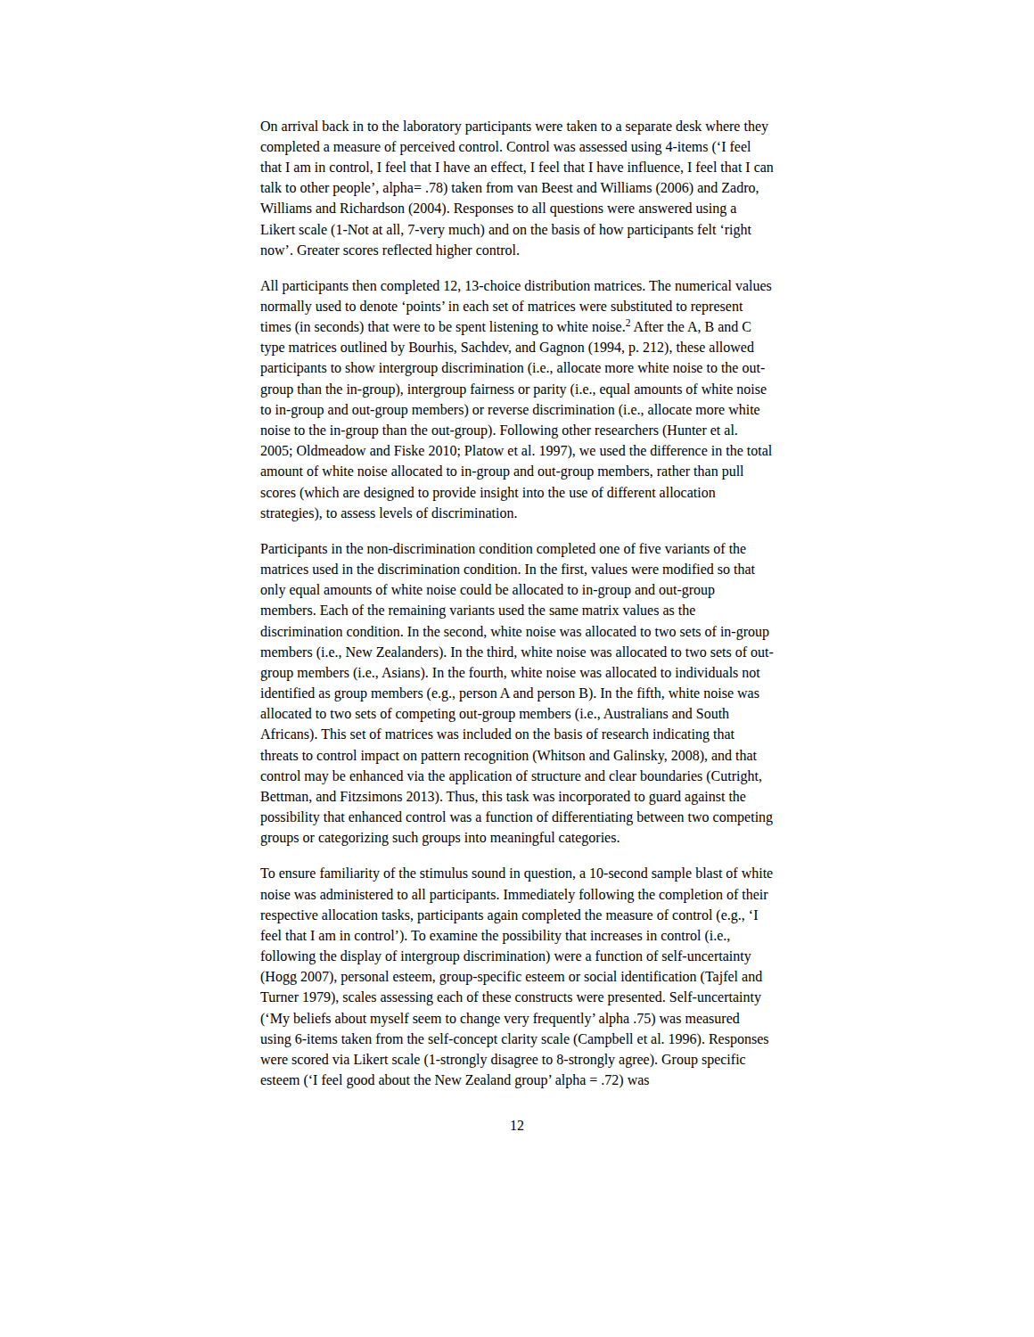On arrival back in to the laboratory participants were taken to a separate desk where they completed a measure of perceived control. Control was assessed using 4-items (‘I feel that I am in control, I feel that I have an effect, I feel that I have influence, I feel that I can talk to other people’, alpha= .78) taken from van Beest and Williams (2006) and Zadro, Williams and Richardson (2004). Responses to all questions were answered using a Likert scale (1-Not at all, 7-very much) and on the basis of how participants felt ‘right now’. Greater scores reflected higher control.
All participants then completed 12, 13-choice distribution matrices. The numerical values normally used to denote ‘points’ in each set of matrices were substituted to represent times (in seconds) that were to be spent listening to white noise.2 After the A, B and C type matrices outlined by Bourhis, Sachdev, and Gagnon (1994, p. 212), these allowed participants to show intergroup discrimination (i.e., allocate more white noise to the out-group than the in-group), intergroup fairness or parity (i.e., equal amounts of white noise to in-group and out-group members) or reverse discrimination (i.e., allocate more white noise to the in-group than the out-group). Following other researchers (Hunter et al. 2005; Oldmeadow and Fiske 2010; Platow et al. 1997), we used the difference in the total amount of white noise allocated to in-group and out-group members, rather than pull scores (which are designed to provide insight into the use of different allocation strategies), to assess levels of discrimination.
Participants in the non-discrimination condition completed one of five variants of the matrices used in the discrimination condition. In the first, values were modified so that only equal amounts of white noise could be allocated to in-group and out-group members. Each of the remaining variants used the same matrix values as the discrimination condition. In the second, white noise was allocated to two sets of in-group members (i.e., New Zealanders). In the third, white noise was allocated to two sets of out-group members (i.e., Asians). In the fourth, white noise was allocated to individuals not identified as group members (e.g., person A and person B). In the fifth, white noise was allocated to two sets of competing out-group members (i.e., Australians and South Africans). This set of matrices was included on the basis of research indicating that threats to control impact on pattern recognition (Whitson and Galinsky, 2008), and that control may be enhanced via the application of structure and clear boundaries (Cutright, Bettman, and Fitzsimons 2013). Thus, this task was incorporated to guard against the possibility that enhanced control was a function of differentiating between two competing groups or categorizing such groups into meaningful categories.
To ensure familiarity of the stimulus sound in question, a 10-second sample blast of white noise was administered to all participants. Immediately following the completion of their respective allocation tasks, participants again completed the measure of control (e.g., ‘I feel that I am in control’). To examine the possibility that increases in control (i.e., following the display of intergroup discrimination) were a function of self-uncertainty (Hogg 2007), personal esteem, group-specific esteem or social identification (Tajfel and Turner 1979), scales assessing each of these constructs were presented. Self-uncertainty (‘My beliefs about myself seem to change very frequently’ alpha .75) was measured using 6-items taken from the self-concept clarity scale (Campbell et al. 1996). Responses were scored via Likert scale (1-strongly disagree to 8-strongly agree). Group specific esteem (‘I feel good about the New Zealand group’ alpha = .72) was
12